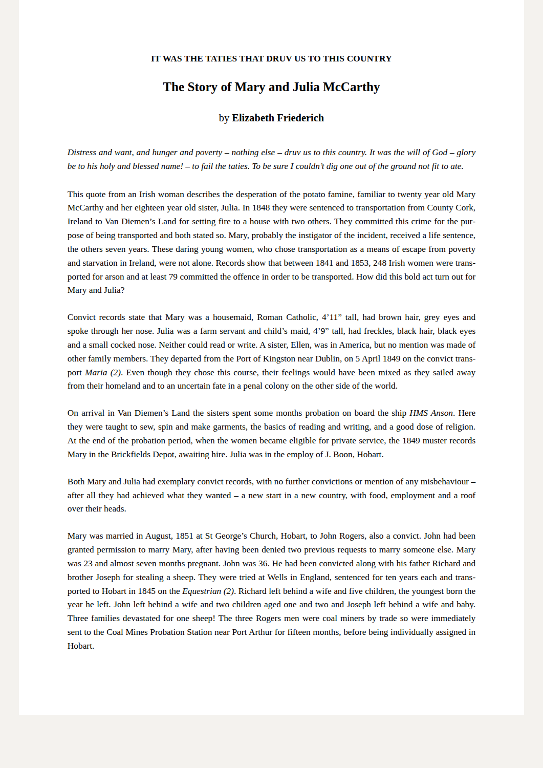It Was the Taties That Druv Us to This Country
The Story of Mary and Julia McCarthy
by Elizabeth Friederich
Distress and want, and hunger and poverty – nothing else – druv us to this country. It was the will of God – glory be to his holy and blessed name! – to fail the taties. To be sure I couldn’t dig one out of the ground not fit to ate.
This quote from an Irish woman describes the desperation of the potato famine, familiar to twenty year old Mary McCarthy and her eighteen year old sister, Julia. In 1848 they were sentenced to transportation from County Cork, Ireland to Van Diemen’s Land for setting fire to a house with two others. They committed this crime for the purpose of being transported and both stated so. Mary, probably the instigator of the incident, received a life sentence, the others seven years. These daring young women, who chose transportation as a means of escape from poverty and starvation in Ireland, were not alone. Records show that between 1841 and 1853, 248 Irish women were transported for arson and at least 79 committed the offence in order to be transported. How did this bold act turn out for Mary and Julia?
Convict records state that Mary was a housemaid, Roman Catholic, 4’11” tall, had brown hair, grey eyes and spoke through her nose. Julia was a farm servant and child’s maid, 4’9” tall, had freckles, black hair, black eyes and a small cocked nose. Neither could read or write. A sister, Ellen, was in America, but no mention was made of other family members. They departed from the Port of Kingston near Dublin, on 5 April 1849 on the convict transport Maria (2). Even though they chose this course, their feelings would have been mixed as they sailed away from their homeland and to an uncertain fate in a penal colony on the other side of the world.
On arrival in Van Diemen’s Land the sisters spent some months probation on board the ship HMS Anson. Here they were taught to sew, spin and make garments, the basics of reading and writing, and a good dose of religion. At the end of the probation period, when the women became eligible for private service, the 1849 muster records Mary in the Brickfields Depot, awaiting hire. Julia was in the employ of J. Boon, Hobart.
Both Mary and Julia had exemplary convict records, with no further convictions or mention of any misbehaviour – after all they had achieved what they wanted – a new start in a new country, with food, employment and a roof over their heads.
Mary was married in August, 1851 at St George’s Church, Hobart, to John Rogers, also a convict. John had been granted permission to marry Mary, after having been denied two previous requests to marry someone else. Mary was 23 and almost seven months pregnant. John was 36. He had been convicted along with his father Richard and brother Joseph for stealing a sheep. They were tried at Wells in England, sentenced for ten years each and transported to Hobart in 1845 on the Equestrian (2). Richard left behind a wife and five children, the youngest born the year he left. John left behind a wife and two children aged one and two and Joseph left behind a wife and baby. Three families devastated for one sheep! The three Rogers men were coal miners by trade so were immediately sent to the Coal Mines Probation Station near Port Arthur for fifteen months, before being individually assigned in Hobart.